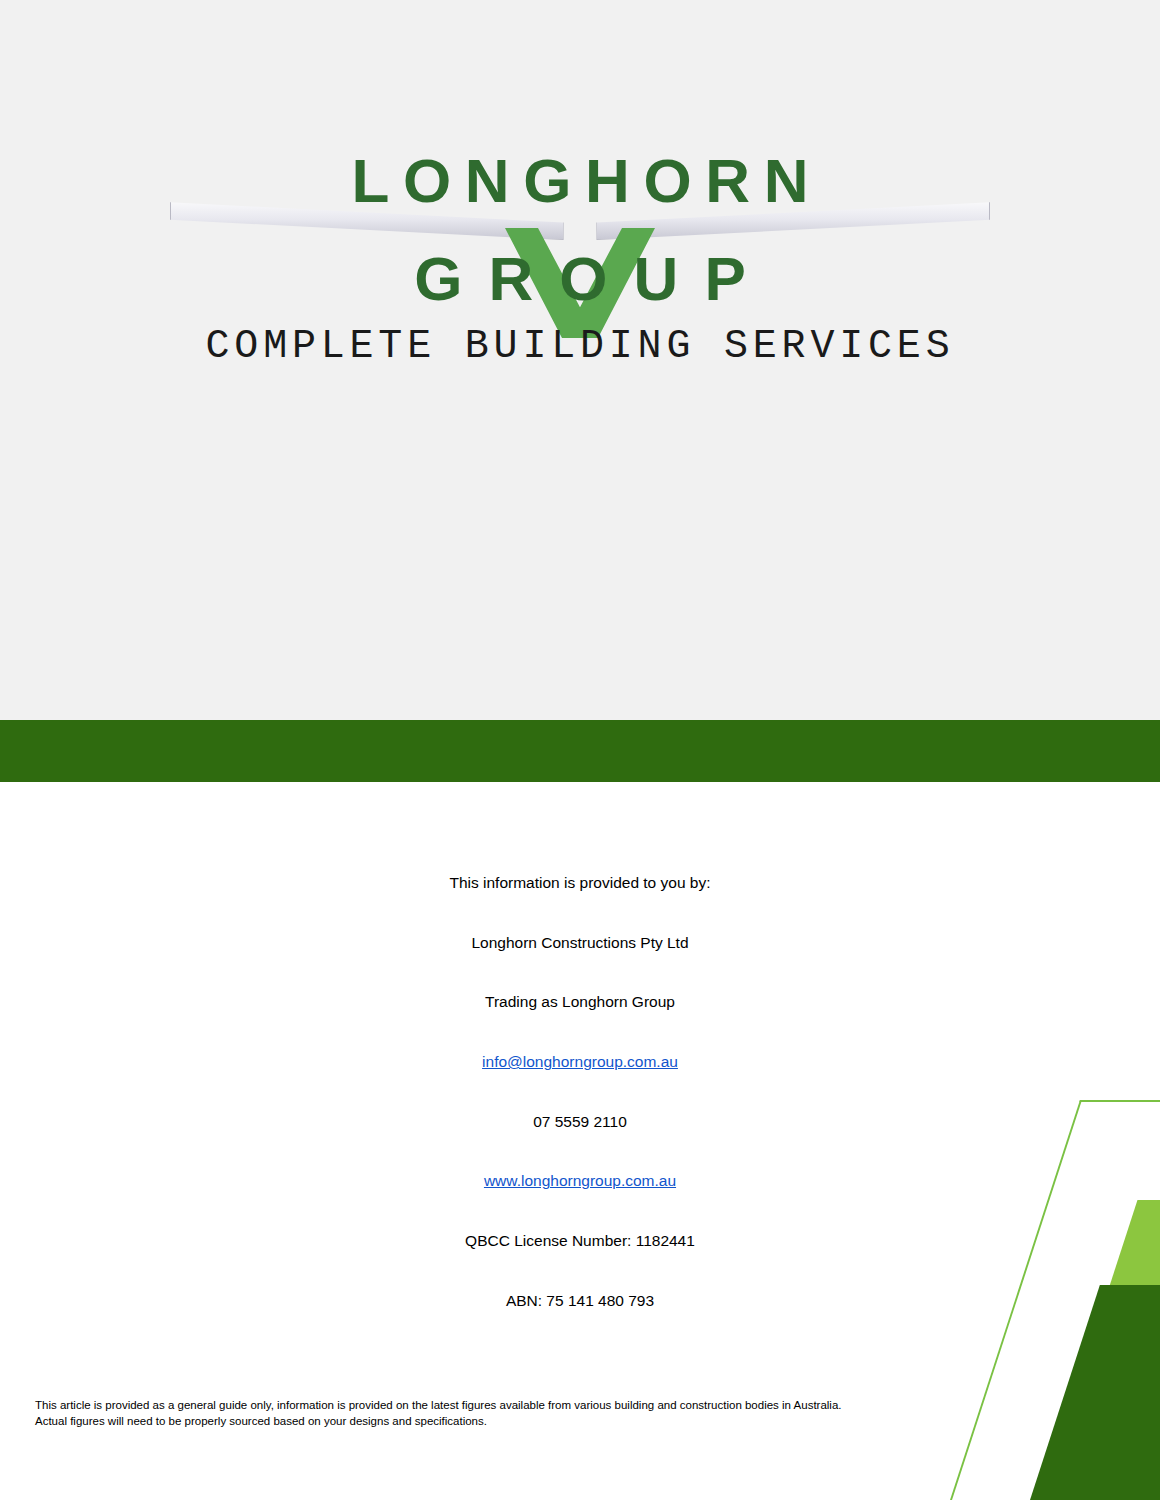LONGHORN
GROUP
COMPLETE BUILDING SERVICES
This information is provided to you by:
Longhorn Constructions Pty Ltd
Trading as Longhorn Group
info@longhorngroup.com.au
07 5559 2110
www.longhorngroup.com.au
QBCC License Number: 1182441
ABN: 75 141 480 793
This article is provided as a general guide only, information is provided on the latest figures available from various building and construction bodies in Australia.
Actual figures will need to be properly sourced based on your designs and specifications.